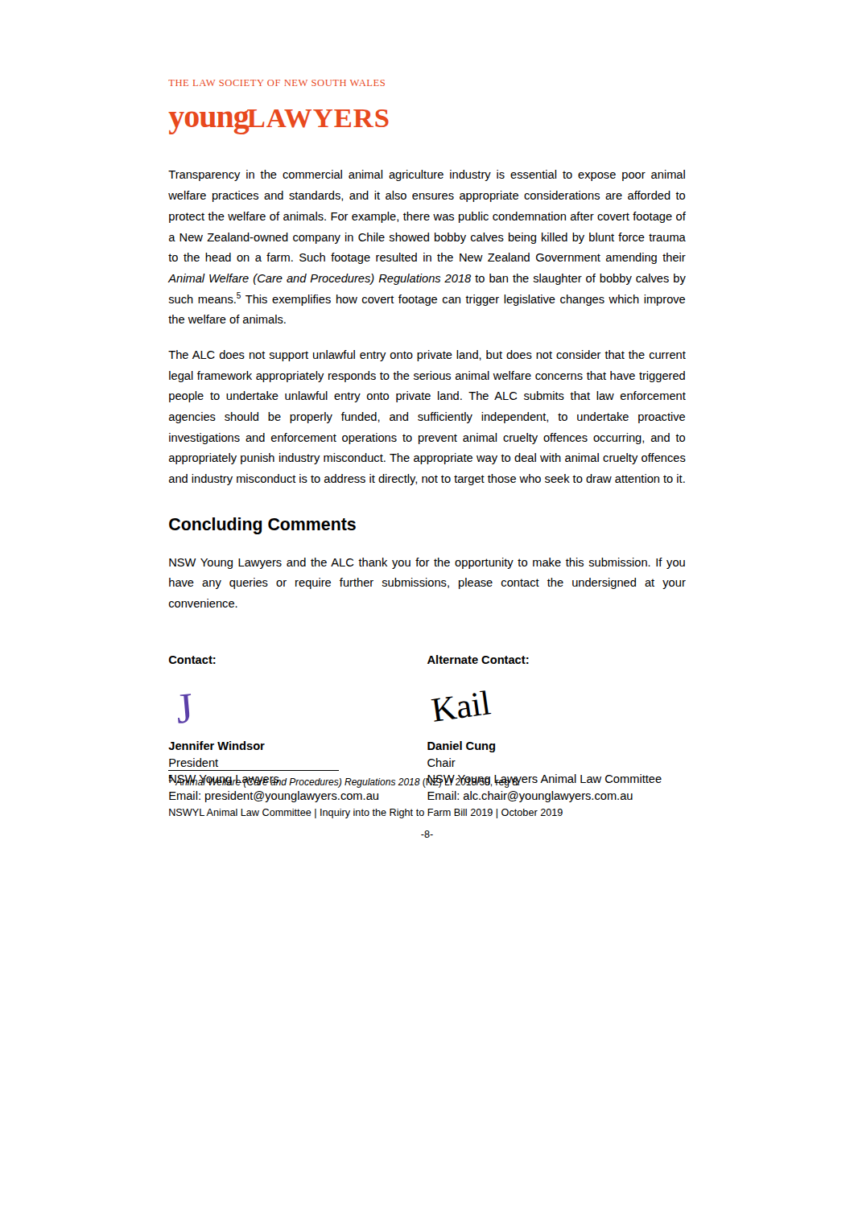THE LAW SOCIETY OF NEW SOUTH WALES
young LAWYERS
Transparency in the commercial animal agriculture industry is essential to expose poor animal welfare practices and standards, and it also ensures appropriate considerations are afforded to protect the welfare of animals. For example, there was public condemnation after covert footage of a New Zealand-owned company in Chile showed bobby calves being killed by blunt force trauma to the head on a farm. Such footage resulted in the New Zealand Government amending their Animal Welfare (Care and Procedures) Regulations 2018 to ban the slaughter of bobby calves by such means.5 This exemplifies how covert footage can trigger legislative changes which improve the welfare of animals.
The ALC does not support unlawful entry onto private land, but does not consider that the current legal framework appropriately responds to the serious animal welfare concerns that have triggered people to undertake unlawful entry onto private land. The ALC submits that law enforcement agencies should be properly funded, and sufficiently independent, to undertake proactive investigations and enforcement operations to prevent animal cruelty offences occurring, and to appropriately punish industry misconduct. The appropriate way to deal with animal cruelty offences and industry misconduct is to address it directly, not to target those who seek to draw attention to it.
Concluding Comments
NSW Young Lawyers and the ALC thank you for the opportunity to make this submission. If you have any queries or require further submissions, please contact the undersigned at your convenience.
Contact:
J
Jennifer Windsor
President
NSW Young Lawyers
Email: president@younglawyers.com.au
Alternate Contact:
Kail
Daniel Cung
Chair
NSW Young Lawyers Animal Law Committee
Email: alc.chair@younglawyers.com.au
5 Animal Welfare (Care and Procedures) Regulations 2018 (NZ) LI 2018/50, reg 8.
NSWYL Animal Law Committee | Inquiry into the Right to Farm Bill 2019 | October 2019
-8-